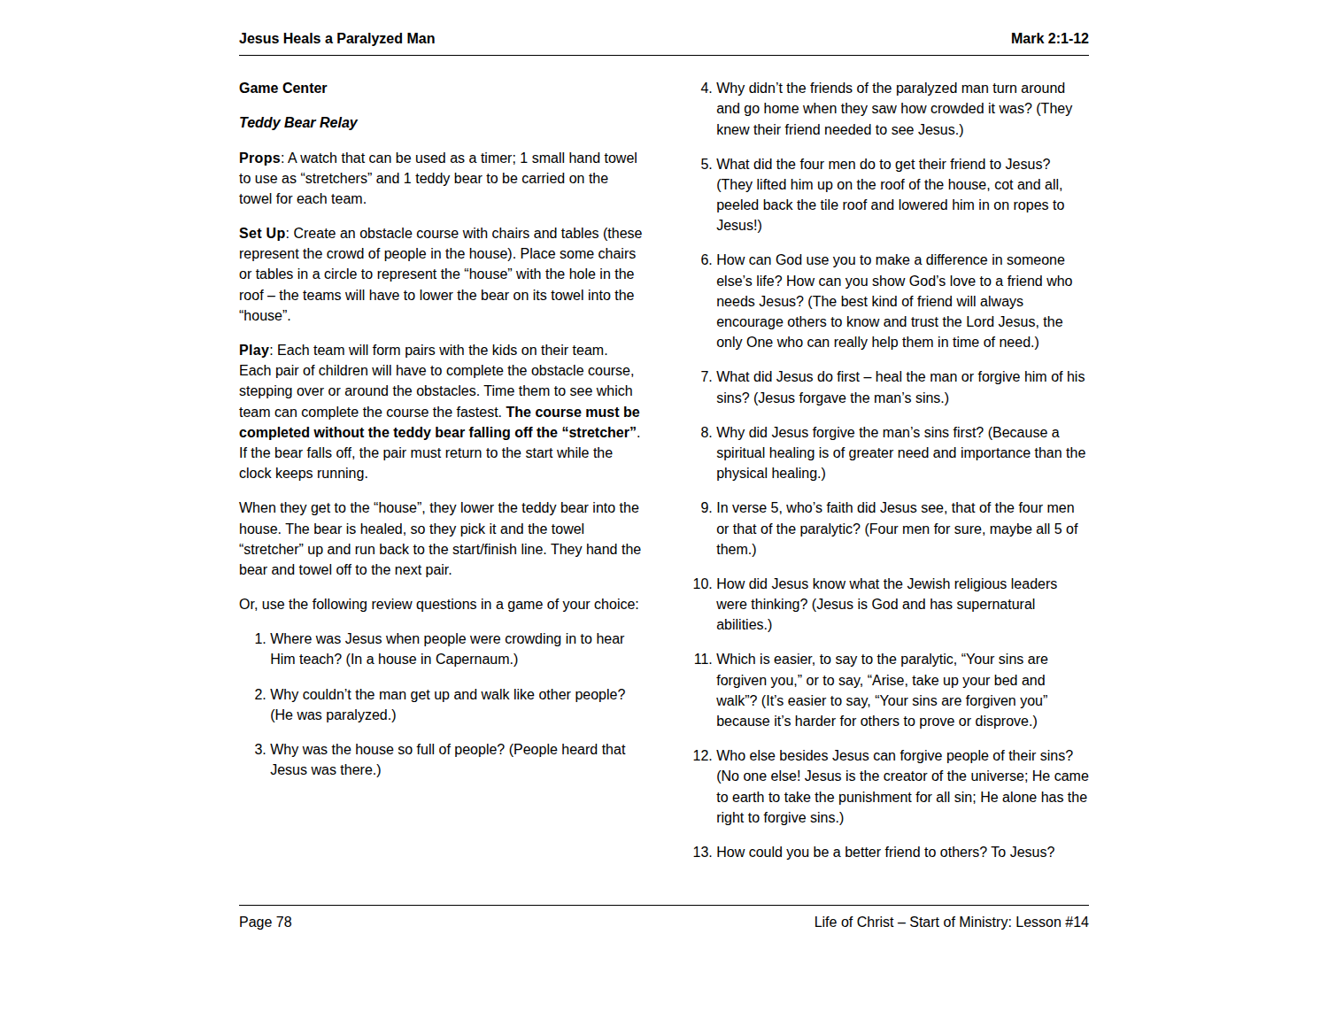Jesus Heals a Paralyzed Man Mark 2:1-12
Game Center
Teddy Bear Relay
Props: A watch that can be used as a timer; 1 small hand towel to use as “stretchers” and 1 teddy bear to be carried on the towel for each team.
Set Up: Create an obstacle course with chairs and tables (these represent the crowd of people in the house). Place some chairs or tables in a circle to represent the “house” with the hole in the roof – the teams will have to lower the bear on its towel into the “house”.
Play: Each team will form pairs with the kids on their team. Each pair of children will have to complete the obstacle course, stepping over or around the obstacles. Time them to see which team can complete the course the fastest. The course must be completed without the teddy bear falling off the “stretcher”. If the bear falls off, the pair must return to the start while the clock keeps running.
When they get to the “house”, they lower the teddy bear into the house. The bear is healed, so they pick it and the towel “stretcher” up and run back to the start/finish line. They hand the bear and towel off to the next pair.
Or, use the following review questions in a game of your choice:
Where was Jesus when people were crowding in to hear Him teach? (In a house in Capernaum.)
Why couldn’t the man get up and walk like other people? (He was paralyzed.)
Why was the house so full of people? (People heard that Jesus was there.)
Why didn’t the friends of the paralyzed man turn around and go home when they saw how crowded it was? (They knew their friend needed to see Jesus.)
What did the four men do to get their friend to Jesus? (They lifted him up on the roof of the house, cot and all, peeled back the tile roof and lowered him in on ropes to Jesus!)
How can God use you to make a difference in someone else’s life? How can you show God’s love to a friend who needs Jesus? (The best kind of friend will always encourage others to know and trust the Lord Jesus, the only One who can really help them in time of need.)
What did Jesus do first – heal the man or forgive him of his sins? (Jesus forgave the man’s sins.)
Why did Jesus forgive the man’s sins first? (Because a spiritual healing is of greater need and importance than the physical healing.)
In verse 5, who’s faith did Jesus see, that of the four men or that of the paralytic? (Four men for sure, maybe all 5 of them.)
How did Jesus know what the Jewish religious leaders were thinking? (Jesus is God and has supernatural abilities.)
Which is easier, to say to the paralytic, “Your sins are forgiven you,” or to say, “Arise, take up your bed and walk”? (It’s easier to say, “Your sins are forgiven you” because it’s harder for others to prove or disprove.)
Who else besides Jesus can forgive people of their sins? (No one else! Jesus is the creator of the universe; He came to earth to take the punishment for all sin; He alone has the right to forgive sins.)
How could you be a better friend to others? To Jesus?
Page 78 Life of Christ – Start of Ministry: Lesson #14